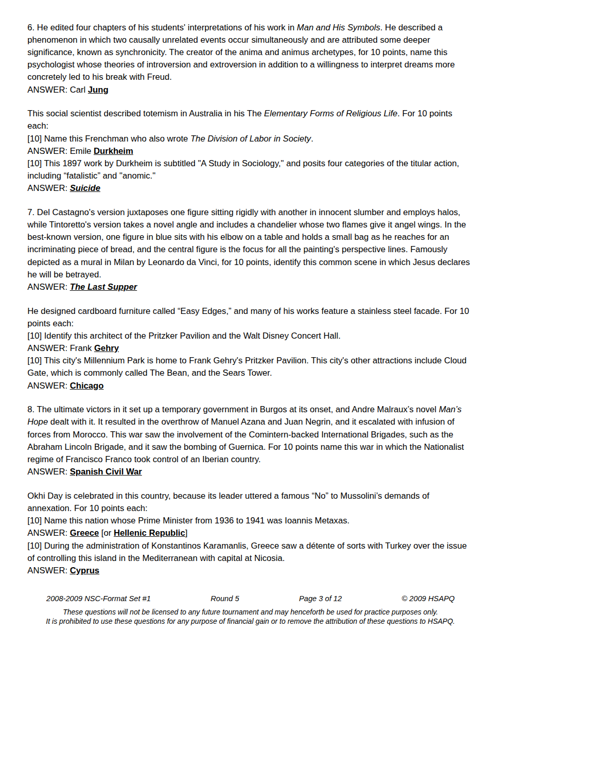6. He edited four chapters of his students' interpretations of his work in Man and His Symbols. He described a phenomenon in which two causally unrelated events occur simultaneously and are attributed some deeper significance, known as synchronicity. The creator of the anima and animus archetypes, for 10 points, name this psychologist whose theories of introversion and extroversion in addition to a willingness to interpret dreams more concretely led to his break with Freud.
ANSWER: Carl Jung
This social scientist described totemism in Australia in his The Elementary Forms of Religious Life. For 10 points each:
[10] Name this Frenchman who also wrote The Division of Labor in Society.
ANSWER: Emile Durkheim
[10] This 1897 work by Durkheim is subtitled "A Study in Sociology," and posits four categories of the titular action, including “fatalistic” and "anomic."
ANSWER: Suicide
7. Del Castagno's version juxtaposes one figure sitting rigidly with another in innocent slumber and employs halos, while Tintoretto's version takes a novel angle and includes a chandelier whose two flames give it angel wings. In the best-known version, one figure in blue sits with his elbow on a table and holds a small bag as he reaches for an incriminating piece of bread, and the central figure is the focus for all the painting's perspective lines. Famously depicted as a mural in Milan by Leonardo da Vinci, for 10 points, identify this common scene in which Jesus declares he will be betrayed.
ANSWER: The Last Supper
He designed cardboard furniture called “Easy Edges,” and many of his works feature a stainless steel facade. For 10 points each:
[10] Identify this architect of the Pritzker Pavilion and the Walt Disney Concert Hall.
ANSWER: Frank Gehry
[10] This city's Millennium Park is home to Frank Gehry's Pritzker Pavilion. This city's other attractions include Cloud Gate, which is commonly called The Bean, and the Sears Tower.
ANSWER: Chicago
8. The ultimate victors in it set up a temporary government in Burgos at its onset, and Andre Malraux’s novel Man’s Hope dealt with it. It resulted in the overthrow of Manuel Azana and Juan Negrin, and it escalated with infusion of forces from Morocco. This war saw the involvement of the Comintern-backed International Brigades, such as the Abraham Lincoln Brigade, and it saw the bombing of Guernica. For 10 points name this war in which the Nationalist regime of Francisco Franco took control of an Iberian country.
ANSWER: Spanish Civil War
Okhi Day is celebrated in this country, because its leader uttered a famous “No” to Mussolini’s demands of annexation. For 10 points each:
[10] Name this nation whose Prime Minister from 1936 to 1941 was Ioannis Metaxas.
ANSWER: Greece [or Hellenic Republic]
[10] During the administration of Konstantinos Karamanlis, Greece saw a détente of sorts with Turkey over the issue of controlling this island in the Mediterranean with capital at Nicosia.
ANSWER: Cyprus
2008-2009 NSC-Format Set #1 Round 5 Page 3 of 12 © 2009 HSAPQ
These questions will not be licensed to any future tournament and may henceforth be used for practice purposes only.
It is prohibited to use these questions for any purpose of financial gain or to remove the attribution of these questions to HSAPQ.